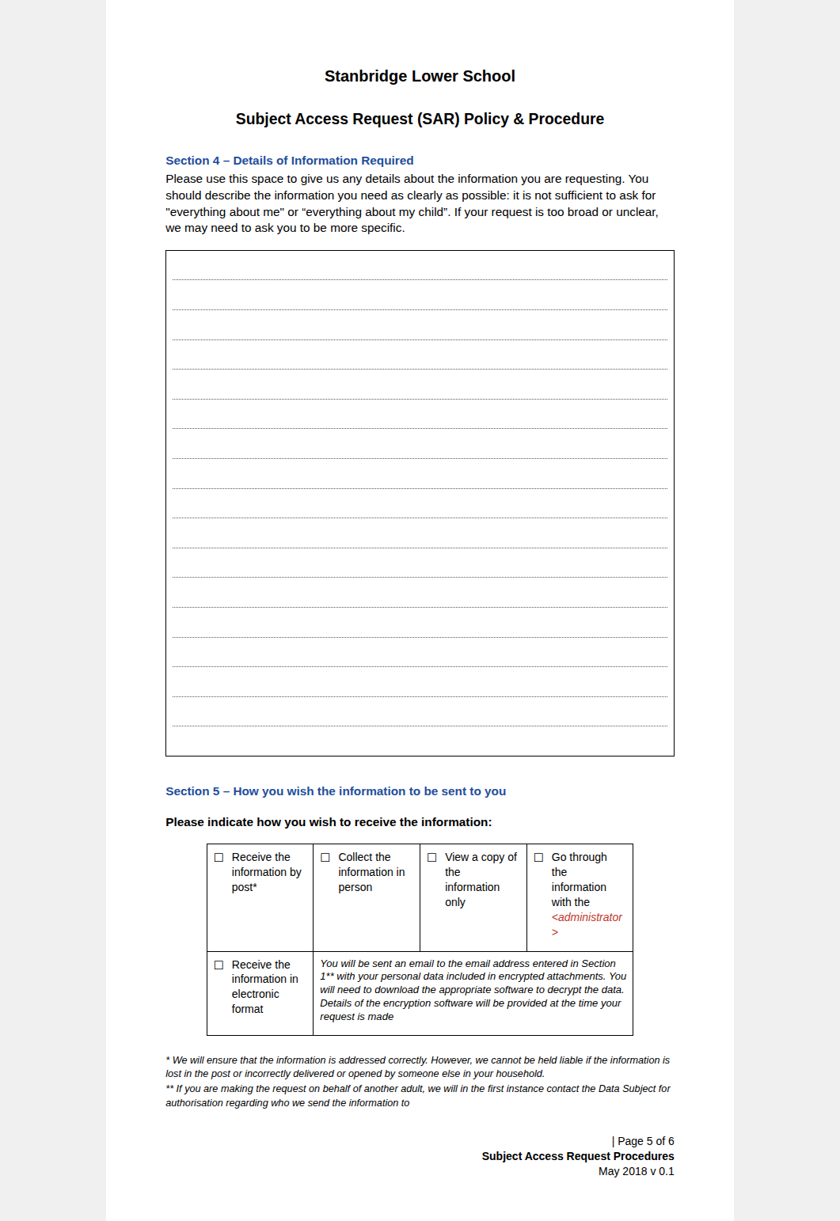Stanbridge Lower School
Subject Access Request (SAR) Policy & Procedure
Section 4 – Details of Information Required
Please use this space to give us any details about the information you are requesting. You should describe the information you need as clearly as possible: it is not sufficient to ask for "everything about me" or “everything about my child”. If your request is too broad or unclear, we may need to ask you to be more specific.
Section 5 – How you wish the information to be sent to you
Please indicate how you wish to receive the information:
| ☐ Receive the information by post* | ☐ Collect the information in person | ☐ View a copy of the information only | ☐ Go through the information with the <administrator > |
| ☐ Receive the information in electronic format | You will be sent an email to the email address entered in Section 1** with your personal data included in encrypted attachments. You will need to download the appropriate software to decrypt the data. Details of the encryption software will be provided at the time your request is made |
* We will ensure that the information is addressed correctly. However, we cannot be held liable if the information is lost in the post or incorrectly delivered or opened by someone else in your household.
** If you are making the request on behalf of another adult, we will in the first instance contact the Data Subject for authorisation regarding who we send the information to
| Page 5 of 6
Subject Access Request Procedures
May 2018 v 0.1